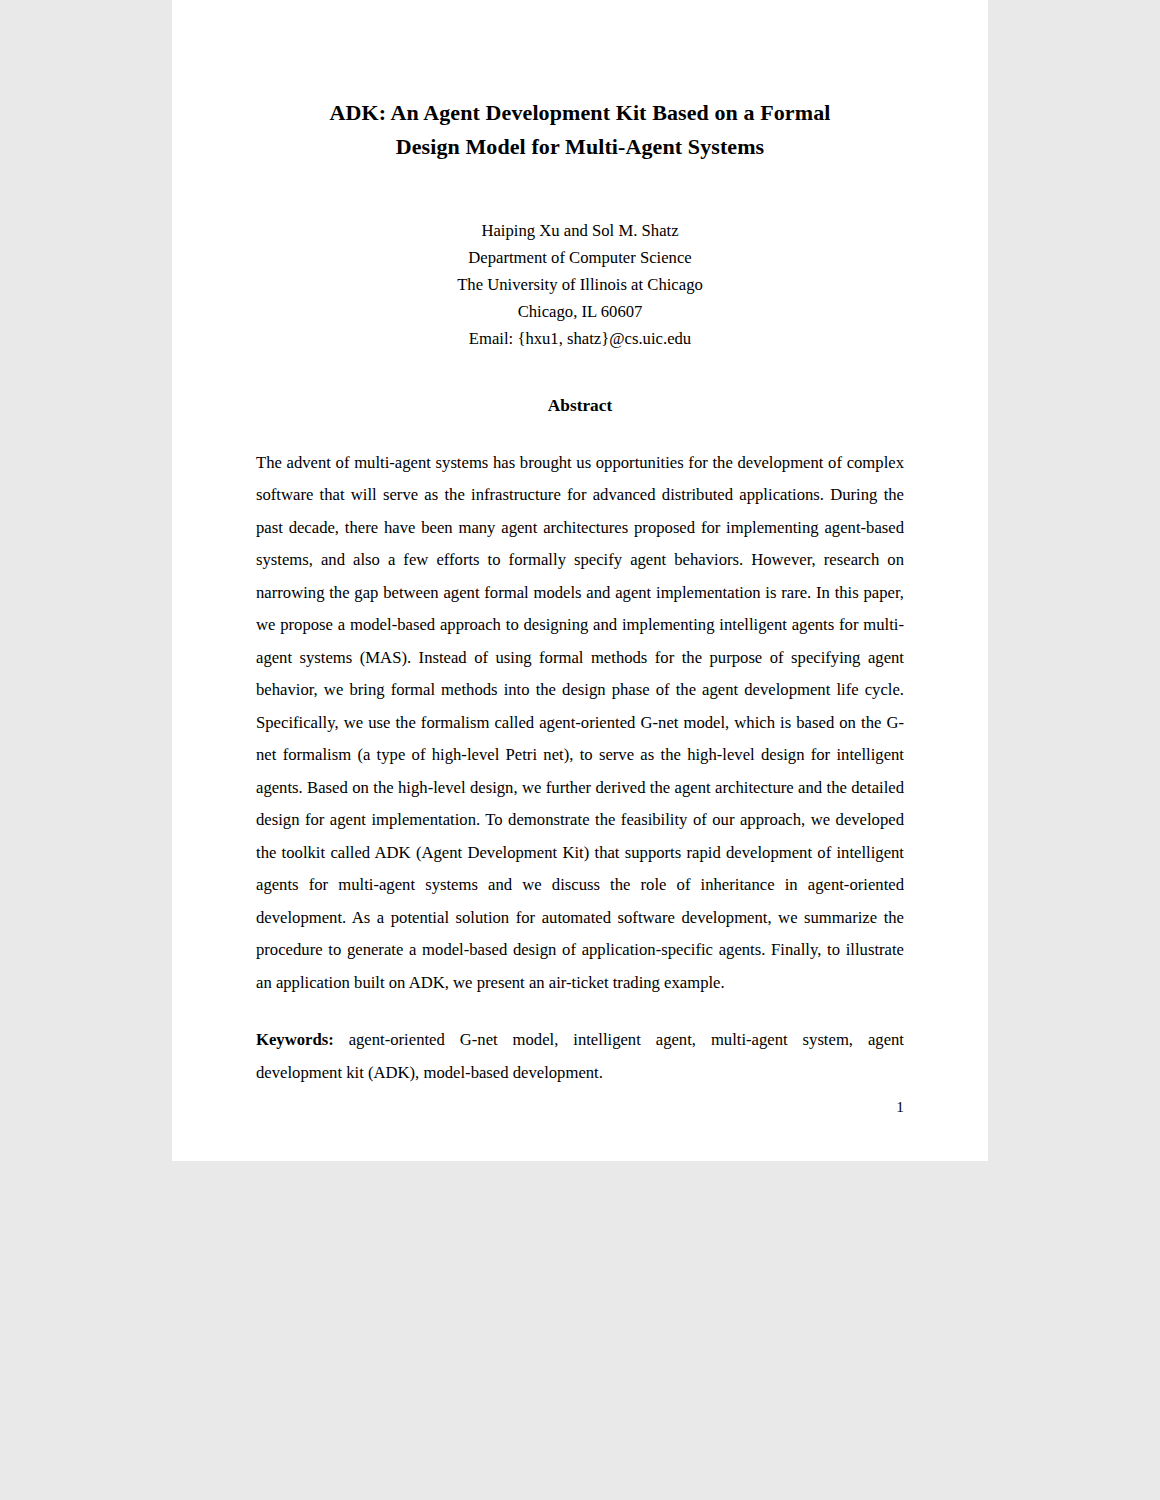ADK: An Agent Development Kit Based on a Formal
Design Model for Multi-Agent Systems
Haiping Xu and Sol M. Shatz
Department of Computer Science
The University of Illinois at Chicago
Chicago, IL 60607
Email: {hxu1, shatz}@cs.uic.edu
Abstract
The advent of multi-agent systems has brought us opportunities for the development of complex software that will serve as the infrastructure for advanced distributed applications. During the past decade, there have been many agent architectures proposed for implementing agent-based systems, and also a few efforts to formally specify agent behaviors. However, research on narrowing the gap between agent formal models and agent implementation is rare. In this paper, we propose a model-based approach to designing and implementing intelligent agents for multi-agent systems (MAS). Instead of using formal methods for the purpose of specifying agent behavior, we bring formal methods into the design phase of the agent development life cycle. Specifically, we use the formalism called agent-oriented G-net model, which is based on the G-net formalism (a type of high-level Petri net), to serve as the high-level design for intelligent agents. Based on the high-level design, we further derived the agent architecture and the detailed design for agent implementation. To demonstrate the feasibility of our approach, we developed the toolkit called ADK (Agent Development Kit) that supports rapid development of intelligent agents for multi-agent systems and we discuss the role of inheritance in agent-oriented development. As a potential solution for automated software development, we summarize the procedure to generate a model-based design of application-specific agents. Finally, to illustrate an application built on ADK, we present an air-ticket trading example.
Keywords: agent-oriented G-net model, intelligent agent, multi-agent system, agent development kit (ADK), model-based development.
1